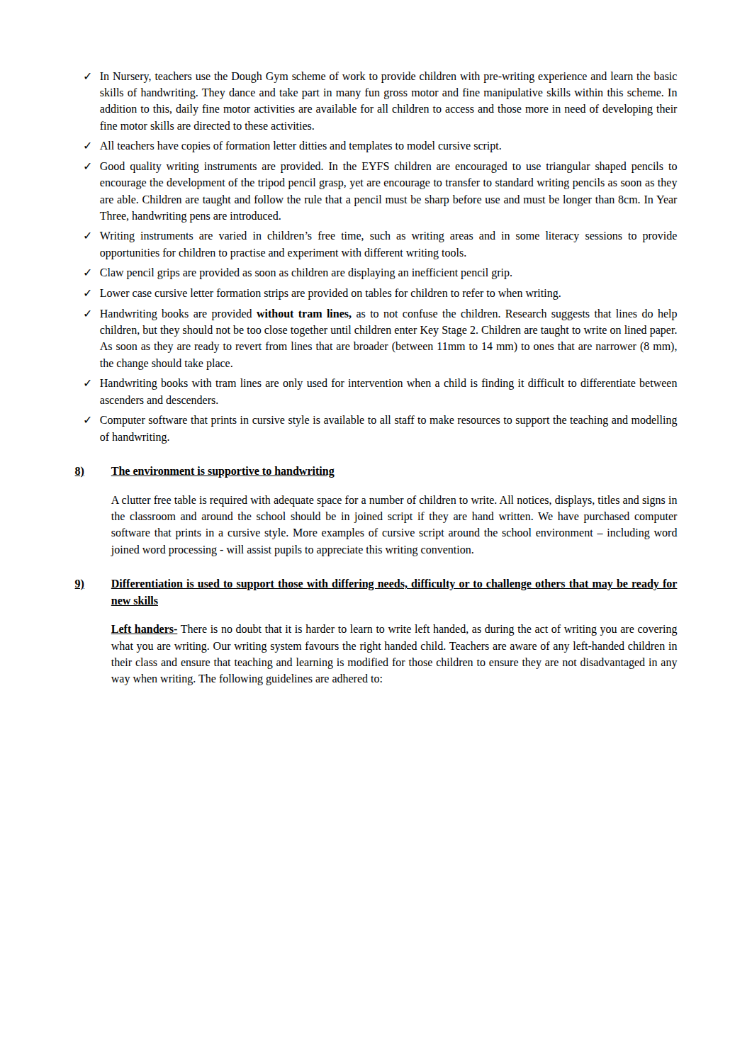In Nursery, teachers use the Dough Gym scheme of work to provide children with pre-writing experience and learn the basic skills of handwriting. They dance and take part in many fun gross motor and fine manipulative skills within this scheme. In addition to this, daily fine motor activities are available for all children to access and those more in need of developing their fine motor skills are directed to these activities.
All teachers have copies of formation letter ditties and templates to model cursive script.
Good quality writing instruments are provided. In the EYFS children are encouraged to use triangular shaped pencils to encourage the development of the tripod pencil grasp, yet are encourage to transfer to standard writing pencils as soon as they are able. Children are taught and follow the rule that a pencil must be sharp before use and must be longer than 8cm. In Year Three, handwriting pens are introduced.
Writing instruments are varied in children’s free time, such as writing areas and in some literacy sessions to provide opportunities for children to practise and experiment with different writing tools.
Claw pencil grips are provided as soon as children are displaying an inefficient pencil grip.
Lower case cursive letter formation strips are provided on tables for children to refer to when writing.
Handwriting books are provided without tram lines, as to not confuse the children. Research suggests that lines do help children, but they should not be too close together until children enter Key Stage 2. Children are taught to write on lined paper. As soon as they are ready to revert from lines that are broader (between 11mm to 14 mm) to ones that are narrower (8 mm), the change should take place.
Handwriting books with tram lines are only used for intervention when a child is finding it difficult to differentiate between ascenders and descenders.
Computer software that prints in cursive style is available to all staff to make resources to support the teaching and modelling of handwriting.
8) The environment is supportive to handwriting
A clutter free table is required with adequate space for a number of children to write. All notices, displays, titles and signs in the classroom and around the school should be in joined script if they are hand written. We have purchased computer software that prints in a cursive style. More examples of cursive script around the school environment – including word joined word processing - will assist pupils to appreciate this writing convention.
9) Differentiation is used to support those with differing needs, difficulty or to challenge others that may be ready for new skills
Left handers- There is no doubt that it is harder to learn to write left handed, as during the act of writing you are covering what you are writing. Our writing system favours the right handed child. Teachers are aware of any left-handed children in their class and ensure that teaching and learning is modified for those children to ensure they are not disadvantaged in any way when writing. The following guidelines are adhered to: